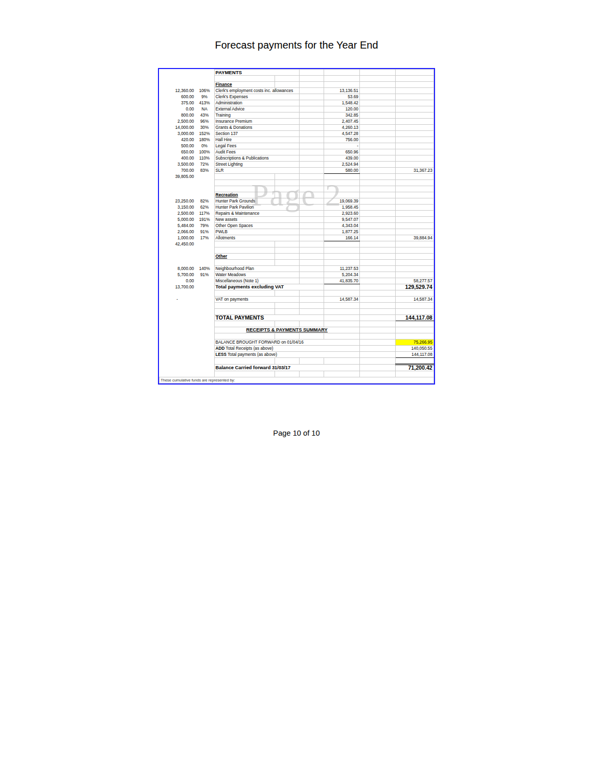Forecast payments for the Year End
Page 2
| | | PAYMENTS | | | | |
| | | Finance | | | | | |
| 12,360.00 | 106% | Clerk's employment costs inc. allowances | | 13,136.51 | | |
| 600.00 | 9% | Clerk's Expenses | | 53.69 | | |
| 375.00 | 413% | Administration | | 1,548.42 | | |
| 0.00 | NA | External Advice | | 120.00 | | |
| 800.00 | 43% | Training | | 342.85 | | |
| 2,500.00 | 96% | Insurance Premium | | 2,407.45 | | |
| 14,000.00 | 30% | Grants & Donations | | 4,260.13 | | |
| 3,000.00 | 152% | Section 137 | | 4,547.28 | | |
| 420.00 | 180% | Hall Hire | | 756.00 | | |
| 500.00 | 0% | Legal Fees | | - | | |
| 650.00 | 100% | Audit Fees | | 650.96 | | |
| 400.00 | 110% | Subscriptions & Publications | | 439.00 | | |
| 3,500.00 | 72% | Street Lighting | | 2,524.94 | | |
| 700.00 | 83% | SLR | | 580.00 | | 31,367.23 |
| 39,805.00 | | | | | | | |
| | | Recreation | | | | | |
| 23,250.00 | 82% | Hunter Park Grounds | | 19,069.39 | | |
| 3,150.00 | 62% | Hunter Park Pavilion | | 1,958.45 | | |
| 2,500.00 | 117% | Repairs & Maintenance | | 2,923.60 | | |
| 5,000.00 | 191% | New assets | | 9,547.07 | | |
| 5,484.00 | 79% | Other Open Spaces | | 4,343.04 | | |
| 2,066.00 | 91% | PWLB | | 1,877.25 | | |
| 1,000.00 | 17% | Allotments | | 166.14 | | 39,884.94 |
| 42,450.00 | | | | | | | |
| | | Other | | | | | |
| 8,000.00 | 140% | Neighbourhood Plan | | 11,237.53 | | |
| 5,700.00 | 91% | Water Meadows | | 5,204.34 | | |
| 0.00 | | Miscellaneous (Note 1) | | 41,835.70 | | 58,277.57 |
| 13,700.00 | | Total payments excluding VAT | | | 129,529.74 |
| - | | VAT on payments | | 14,587.34 | | 14,587.34 |
| | | TOTAL PAYMENTS | | | 144,117.08 |
| | | RECEIPTS & PAYMENTS SUMMARY | | |
| | | BALANCE BROUGHT FORWARD on 01/04/16 | | 75,266.95 |
| | | ADD Total Receipts (as above) | | 140,050.55 |
| | | LESS Total payments (as above) | | 144,117.08 |
| | | Balance Carried forward 31/03/17 | | 71,200.42 |
| These cumulative funds are represented by: |
Page 10 of 10